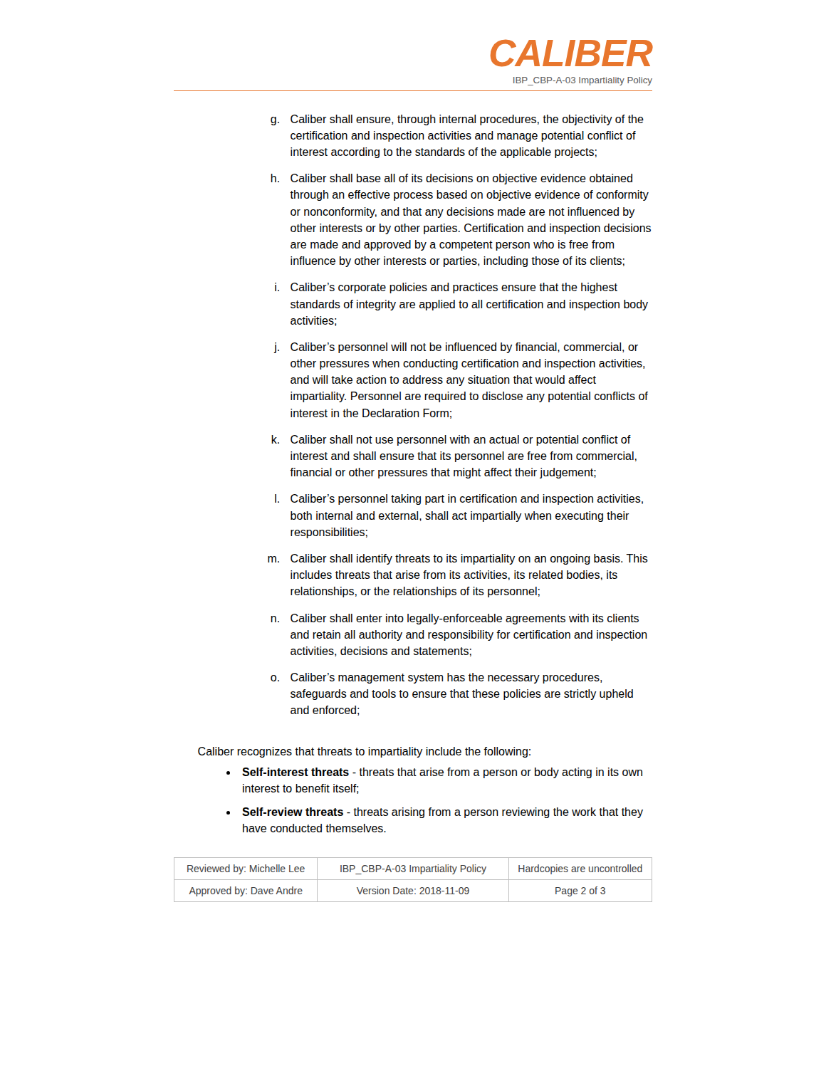CALIBER
IBP_CBP-A-03 Impartiality Policy
Caliber shall ensure, through internal procedures, the objectivity of the certification and inspection activities and manage potential conflict of interest according to the standards of the applicable projects;
Caliber shall base all of its decisions on objective evidence obtained through an effective process based on objective evidence of conformity or nonconformity, and that any decisions made are not influenced by other interests or by other parties. Certification and inspection decisions are made and approved by a competent person who is free from influence by other interests or parties, including those of its clients;
Caliber’s corporate policies and practices ensure that the highest standards of integrity are applied to all certification and inspection body activities;
Caliber’s personnel will not be influenced by financial, commercial, or other pressures when conducting certification and inspection activities, and will take action to address any situation that would affect impartiality. Personnel are required to disclose any potential conflicts of interest in the Declaration Form;
Caliber shall not use personnel with an actual or potential conflict of interest and shall ensure that its personnel are free from commercial, financial or other pressures that might affect their judgement;
Caliber’s personnel taking part in certification and inspection activities, both internal and external, shall act impartially when executing their responsibilities;
Caliber shall identify threats to its impartiality on an ongoing basis. This includes threats that arise from its activities, its related bodies, its relationships, or the relationships of its personnel;
Caliber shall enter into legally-enforceable agreements with its clients and retain all authority and responsibility for certification and inspection activities, decisions and statements;
Caliber’s management system has the necessary procedures, safeguards and tools to ensure that these policies are strictly upheld and enforced;
Caliber recognizes that threats to impartiality include the following:
Self-interest threats - threats that arise from a person or body acting in its own interest to benefit itself;
Self-review threats - threats arising from a person reviewing the work that they have conducted themselves.
| Reviewed by: Michelle Lee | IBP_CBP-A-03 Impartiality Policy | Hardcopies are uncontrolled |
| Approved by: Dave Andre | Version Date: 2018-11-09 | Page 2 of 3 |